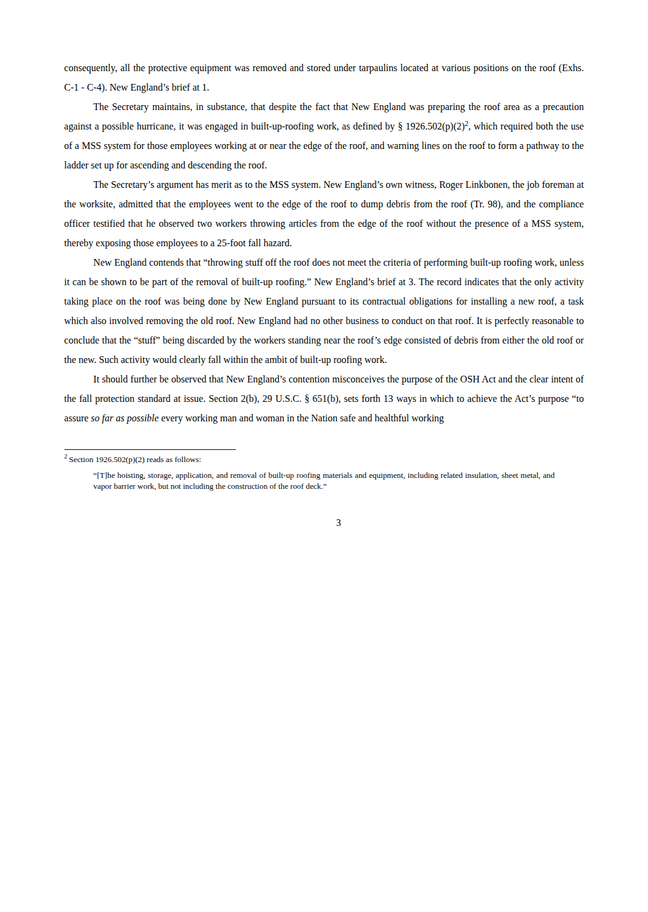consequently, all the protective equipment was removed and stored under tarpaulins located at various positions on the roof (Exhs. C-1 - C-4). New England’s brief at 1.
The Secretary maintains, in substance, that despite the fact that New England was preparing the roof area as a precaution against a possible hurricane, it was engaged in built-up-roofing work, as defined by § 1926.502(p)(2)2, which required both the use of a MSS system for those employees working at or near the edge of the roof, and warning lines on the roof to form a pathway to the ladder set up for ascending and descending the roof.
The Secretary’s argument has merit as to the MSS system. New England’s own witness, Roger Linkbonen, the job foreman at the worksite, admitted that the employees went to the edge of the roof to dump debris from the roof (Tr. 98), and the compliance officer testified that he observed two workers throwing articles from the edge of the roof without the presence of a MSS system, thereby exposing those employees to a 25-foot fall hazard.
New England contends that “throwing stuff off the roof does not meet the criteria of performing built-up roofing work, unless it can be shown to be part of the removal of built-up roofing.” New England’s brief at 3. The record indicates that the only activity taking place on the roof was being done by New England pursuant to its contractual obligations for installing a new roof, a task which also involved removing the old roof. New England had no other business to conduct on that roof. It is perfectly reasonable to conclude that the “stuff” being discarded by the workers standing near the roof’s edge consisted of debris from either the old roof or the new. Such activity would clearly fall within the ambit of built-up roofing work.
It should further be observed that New England’s contention misconceives the purpose of the OSH Act and the clear intent of the fall protection standard at issue. Section 2(b), 29 U.S.C. § 651(b), sets forth 13 ways in which to achieve the Act’s purpose “to assure so far as possible every working man and woman in the Nation safe and healthful working
2 Section 1926.502(p)(2) reads as follows:
“[T]he hoisting, storage, application, and removal of built-up roofing materials and equipment, including related insulation, sheet metal, and vapor barrier work, but not including the construction of the roof deck.”
3